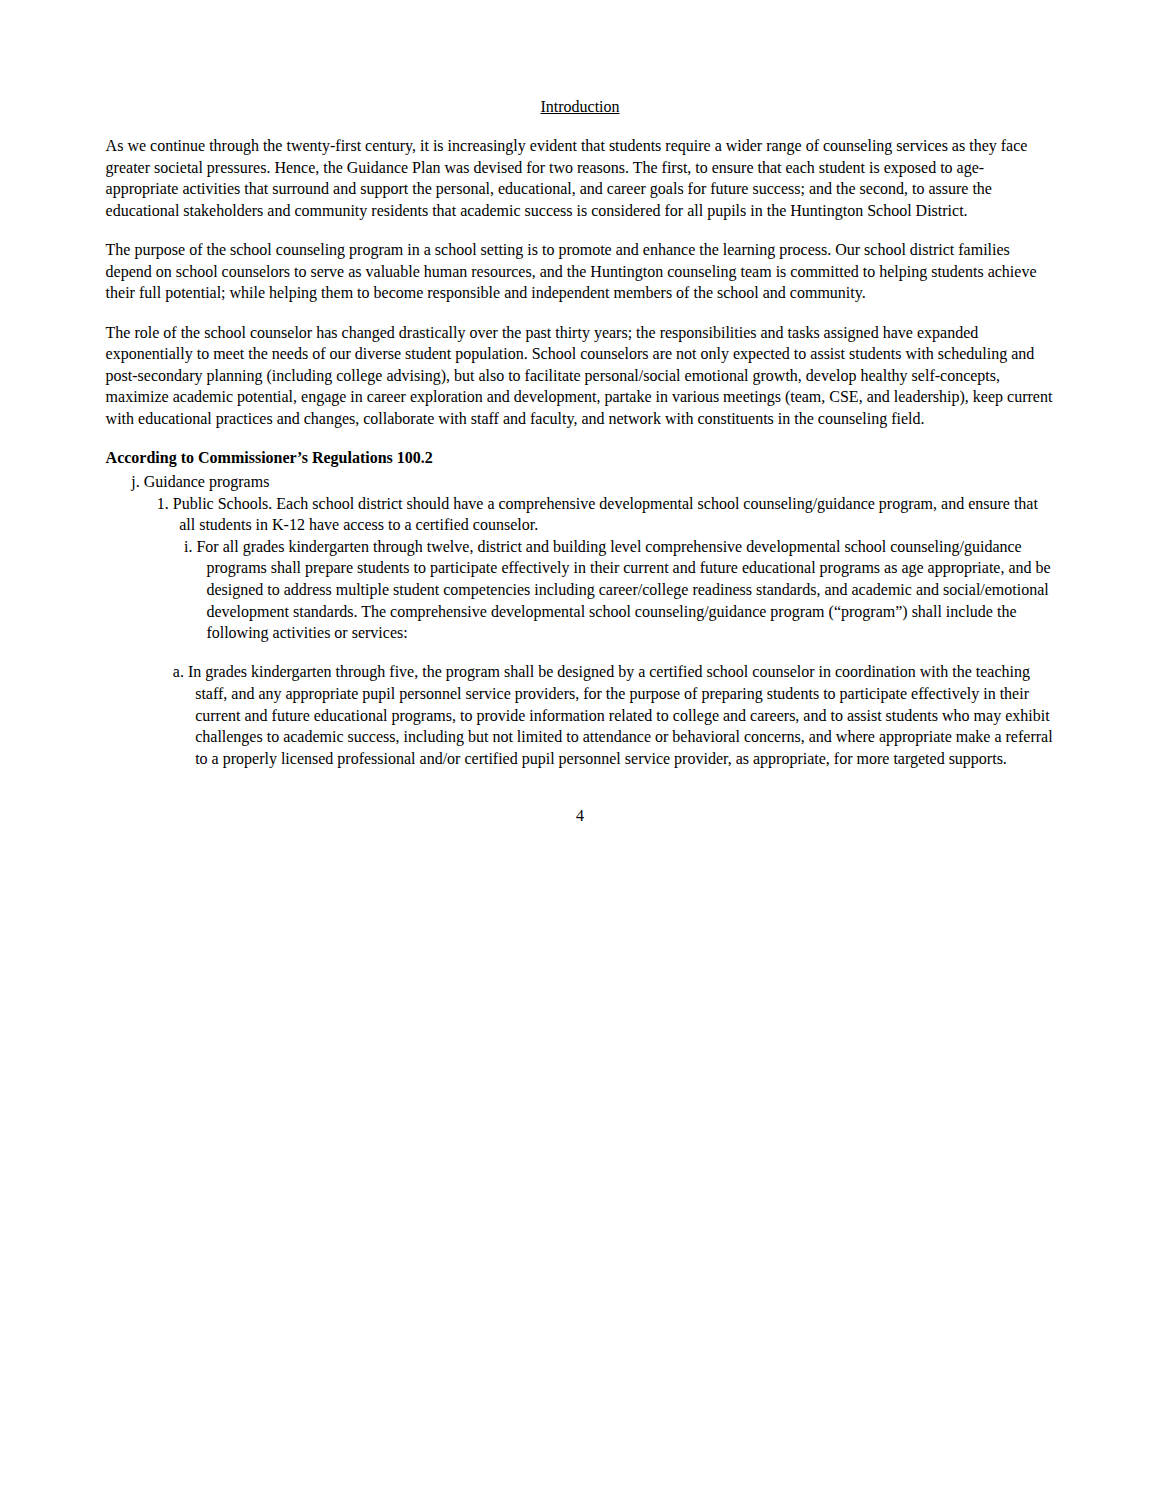Introduction
As we continue through the twenty-first century, it is increasingly evident that students require a wider range of counseling services as they face greater societal pressures. Hence, the Guidance Plan was devised for two reasons. The first, to ensure that each student is exposed to age-appropriate activities that surround and support the personal, educational, and career goals for future success; and the second, to assure the educational stakeholders and community residents that academic success is considered for all pupils in the Huntington School District.
The purpose of the school counseling program in a school setting is to promote and enhance the learning process. Our school district families depend on school counselors to serve as valuable human resources, and the Huntington counseling team is committed to helping students achieve their full potential; while helping them to become responsible and independent members of the school and community.
The role of the school counselor has changed drastically over the past thirty years; the responsibilities and tasks assigned have expanded exponentially to meet the needs of our diverse student population. School counselors are not only expected to assist students with scheduling and post-secondary planning (including college advising), but also to facilitate personal/social emotional growth, develop healthy self-concepts, maximize academic potential, engage in career exploration and development, partake in various meetings (team, CSE, and leadership), keep current with educational practices and changes, collaborate with staff and faculty, and network with constituents in the counseling field.
According to Commissioner’s Regulations 100.2
j. Guidance programs
1. Public Schools. Each school district should have a comprehensive developmental school counseling/guidance program, and ensure that all students in K-12 have access to a certified counselor.
i. For all grades kindergarten through twelve, district and building level comprehensive developmental school counseling/guidance programs shall prepare students to participate effectively in their current and future educational programs as age appropriate, and be designed to address multiple student competencies including career/college readiness standards, and academic and social/emotional development standards. The comprehensive developmental school counseling/guidance program (“program”) shall include the following activities or services:
a. In grades kindergarten through five, the program shall be designed by a certified school counselor in coordination with the teaching staff, and any appropriate pupil personnel service providers, for the purpose of preparing students to participate effectively in their current and future educational programs, to provide information related to college and careers, and to assist students who may exhibit challenges to academic success, including but not limited to attendance or behavioral concerns, and where appropriate make a referral to a properly licensed professional and/or certified pupil personnel service provider, as appropriate, for more targeted supports.
4